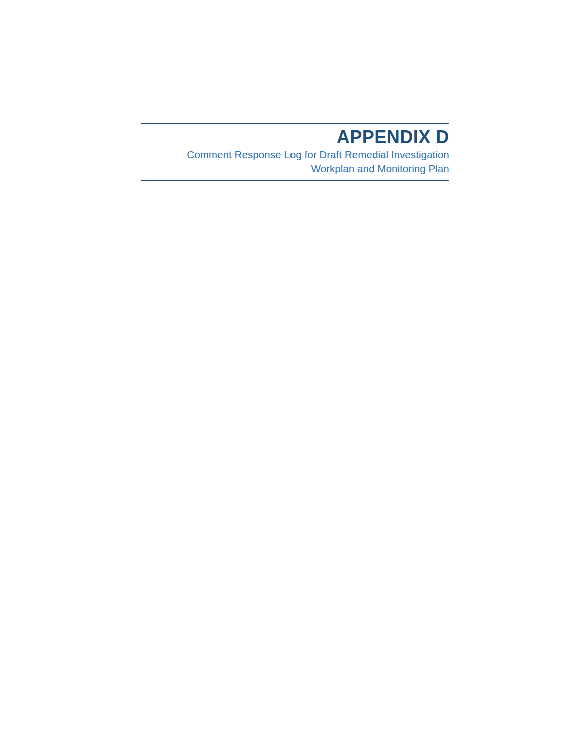APPENDIX D
Comment Response Log for Draft Remedial Investigation
Workplan and Monitoring Plan